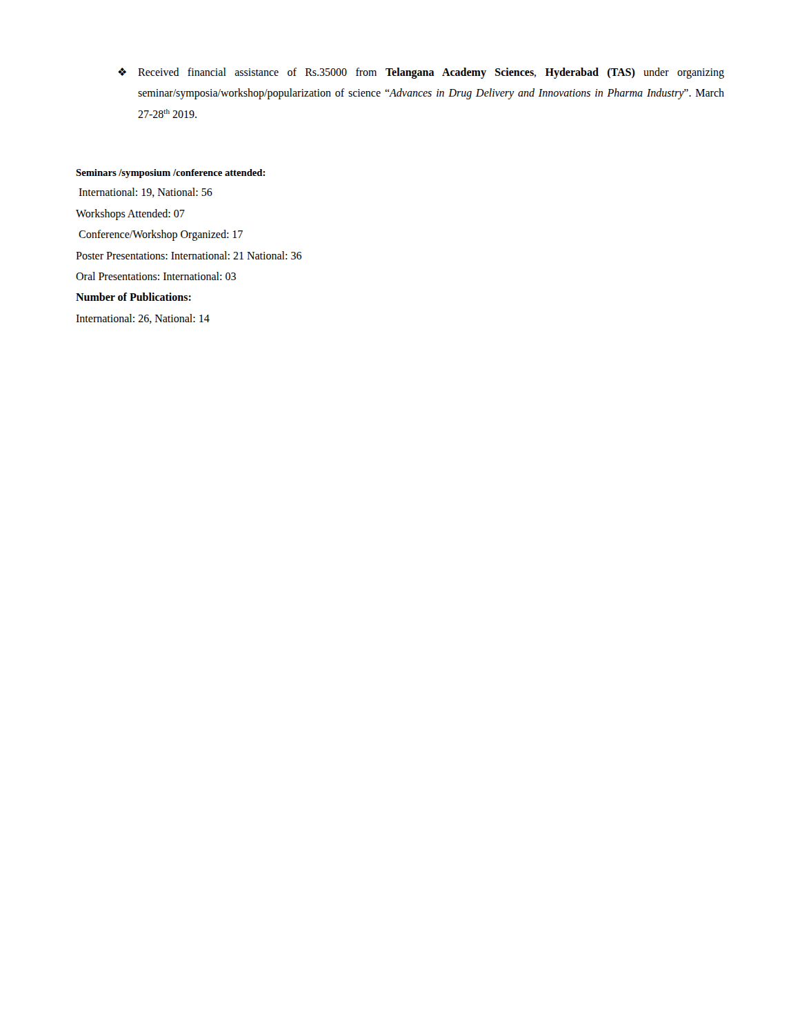Received financial assistance of Rs.35000 from Telangana Academy Sciences, Hyderabad (TAS) under organizing seminar/symposia/workshop/popularization of science “Advances in Drug Delivery and Innovations in Pharma Industry”. March 27-28th 2019.
Seminars /symposium /conference attended:
International: 19, National: 56
Workshops Attended: 07
Conference/Workshop Organized: 17
Poster Presentations: International: 21 National: 36
Oral Presentations: International: 03
Number of Publications:
International: 26, National: 14